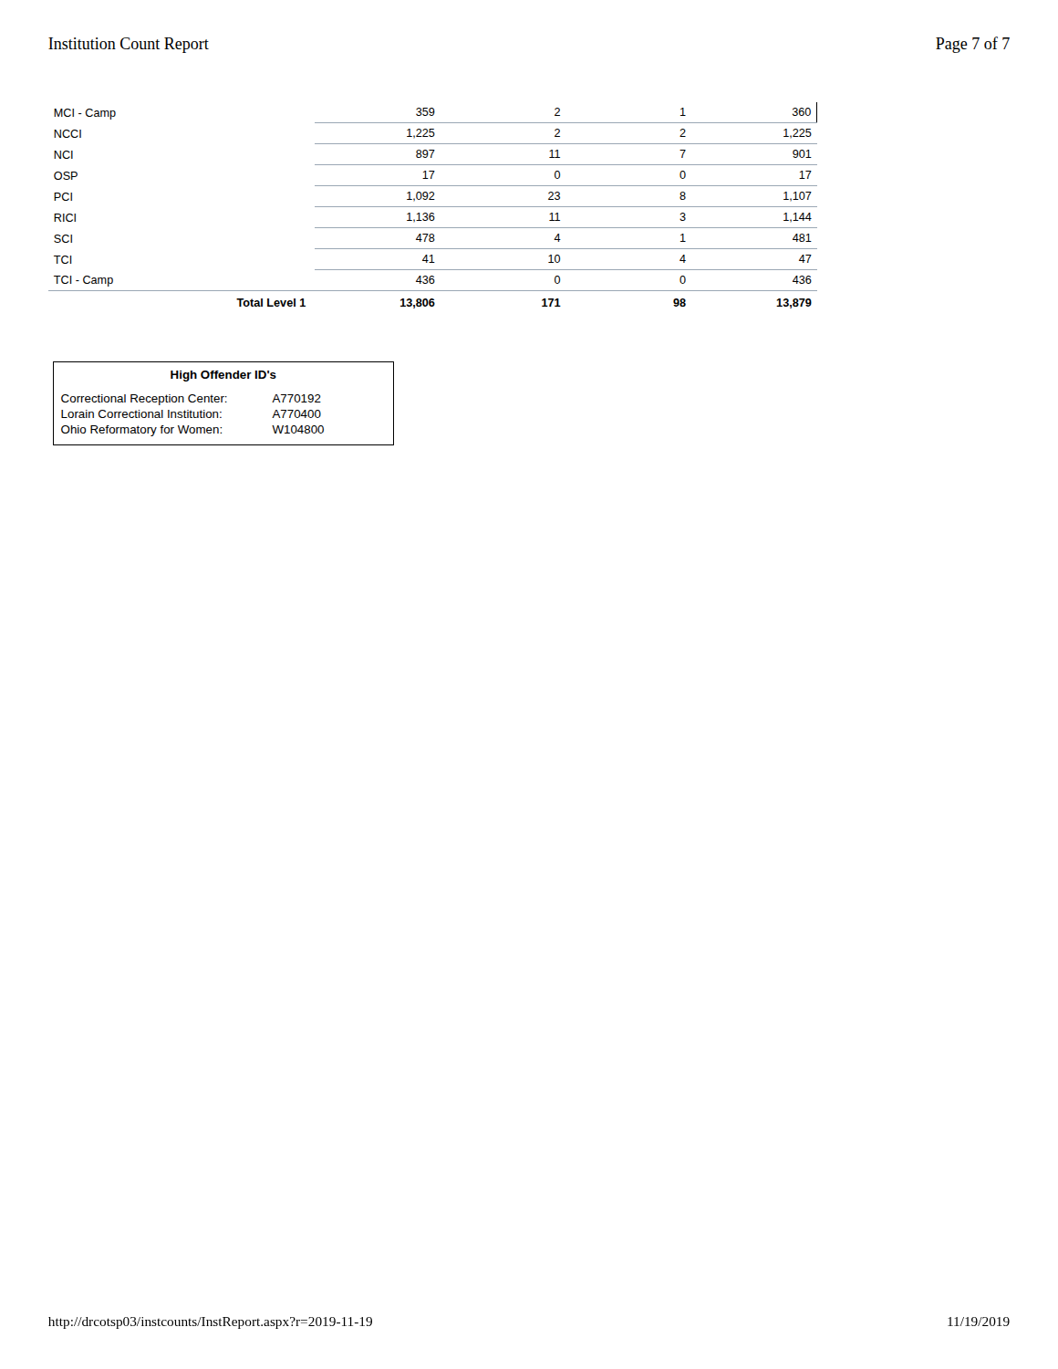Institution Count Report
Page 7 of 7
| MCI - Camp | 359 | 2 | 1 | 360 |
| NCCI | 1,225 | 2 | 2 | 1,225 |
| NCI | 897 | 11 | 7 | 901 |
| OSP | 17 | 0 | 0 | 17 |
| PCI | 1,092 | 23 | 8 | 1,107 |
| RICI | 1,136 | 11 | 3 | 1,144 |
| SCI | 478 | 4 | 1 | 481 |
| TCI | 41 | 10 | 4 | 47 |
| TCI - Camp | 436 | 0 | 0 | 436 |
| Total Level 1 | 13,806 | 171 | 98 | 13,879 |
High Offender ID's
| Correctional Reception Center: | A770192 |
| Lorain Correctional Institution: | A770400 |
| Ohio Reformatory for Women: | W104800 |
http://drcotsp03/instcounts/InstReport.aspx?r=2019-11-19
11/19/2019